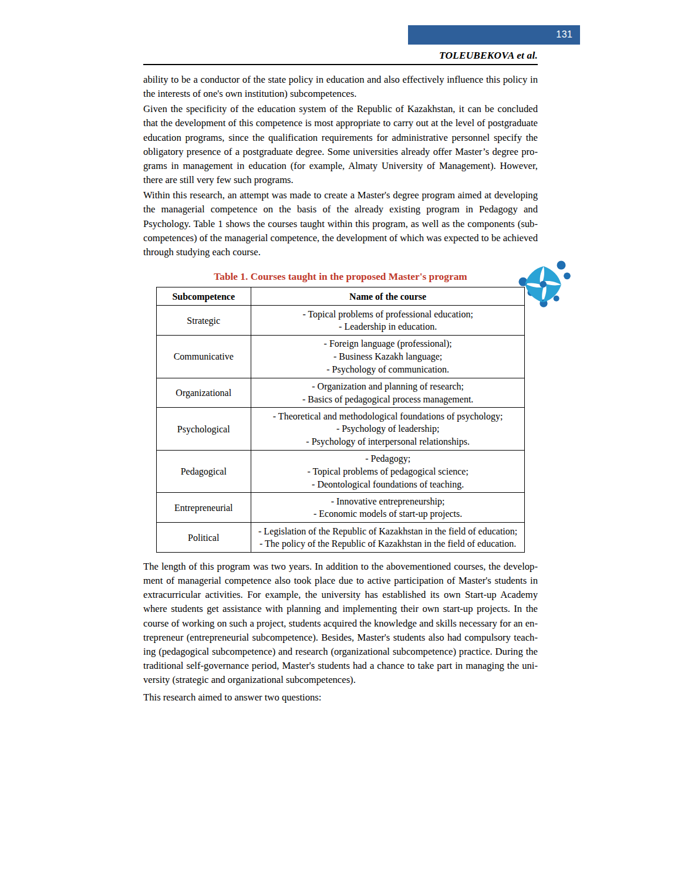131
TOLEUBEKOVA et al.
ability to be a conductor of the state policy in education and also effectively influence this policy in the interests of one's own institution) subcompetences.
Given the specificity of the education system of the Republic of Kazakhstan, it can be concluded that the development of this competence is most appropriate to carry out at the level of postgraduate education programs, since the qualification requirements for administrative personnel specify the obligatory presence of a postgraduate degree. Some universities already offer Master’s degree programs in management in education (for example, Almaty University of Management). However, there are still very few such programs.
Within this research, an attempt was made to create a Master's degree program aimed at developing the managerial competence on the basis of the already existing program in Pedagogy and Psychology. Table 1 shows the courses taught within this program, as well as the components (subcompetences) of the managerial competence, the development of which was expected to be achieved through studying each course.
Table 1. Courses taught in the proposed Master's program
| Subcompetence | Name of the course |
| --- | --- |
| Strategic | - Topical problems of professional education; - Leadership in education. |
| Communicative | - Foreign language (professional); - Business Kazakh language; - Psychology of communication. |
| Organizational | - Organization and planning of research; - Basics of pedagogical process management. |
| Psychological | - Theoretical and methodological foundations of psychology; - Psychology of leadership; - Psychology of interpersonal relationships. |
| Pedagogical | - Pedagogy; - Topical problems of pedagogical science; - Deontological foundations of teaching. |
| Entrepreneurial | - Innovative entrepreneurship; - Economic models of start-up projects. |
| Political | - Legislation of the Republic of Kazakhstan in the field of education; - The policy of the Republic of Kazakhstan in the field of education. |
The length of this program was two years. In addition to the abovementioned courses, the development of managerial competence also took place due to active participation of Master's students in extracurricular activities. For example, the university has established its own Start-up Academy where students get assistance with planning and implementing their own start-up projects. In the course of working on such a project, students acquired the knowledge and skills necessary for an entrepreneur (entrepreneurial subcompetence). Besides, Master's students also had compulsory teaching (pedagogical subcompetence) and research (organizational subcompetence) practice. During the traditional self-governance period, Master's students had a chance to take part in managing the university (strategic and organizational subcompetences).
This research aimed to answer two questions: